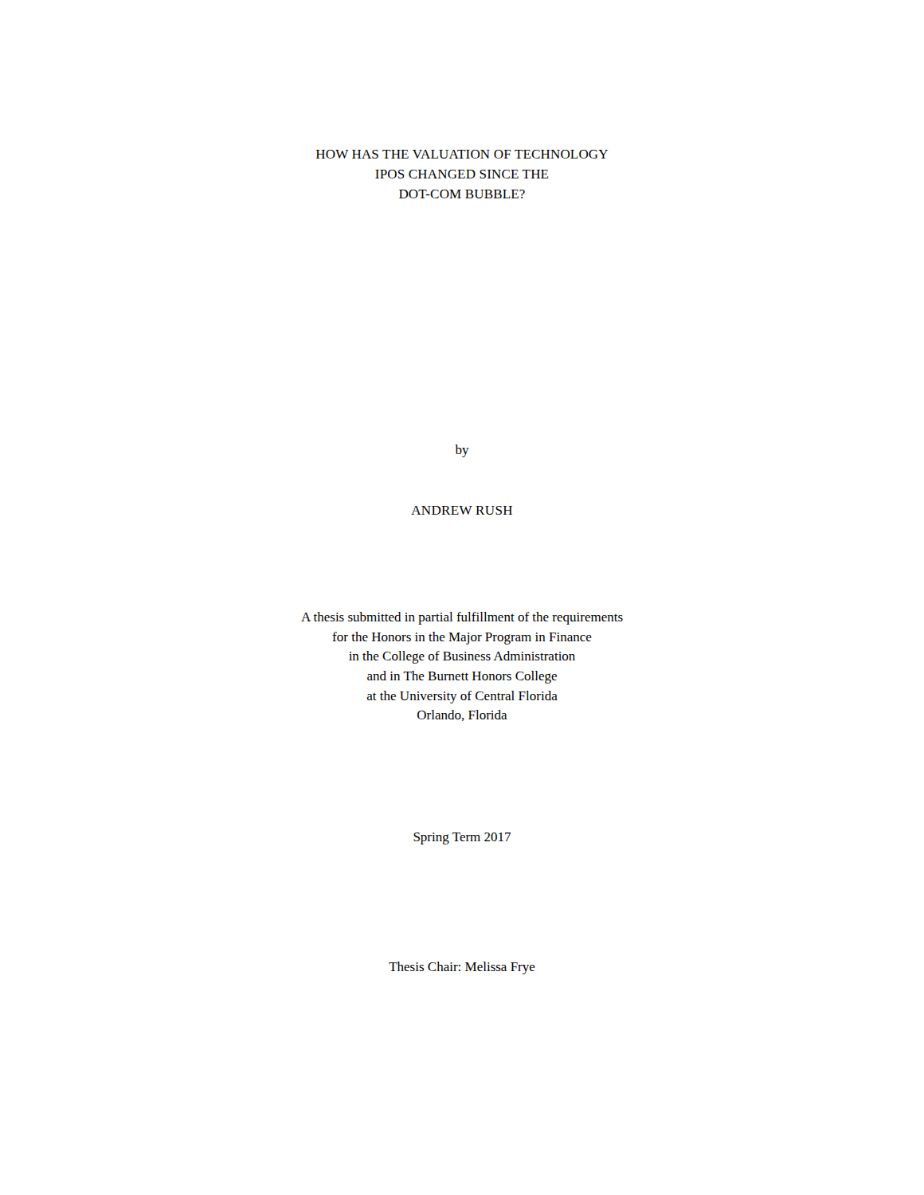How Has the Valuation of Technology
IPOs Changed Since the
Dot-Com Bubble?
by
Andrew Rush
A thesis submitted in partial fulfillment of the requirements
for the Honors in the Major Program in Finance
in the College of Business Administration
and in The Burnett Honors College
at the University of Central Florida
Orlando, Florida
Spring Term 2017
Thesis Chair: Melissa Frye